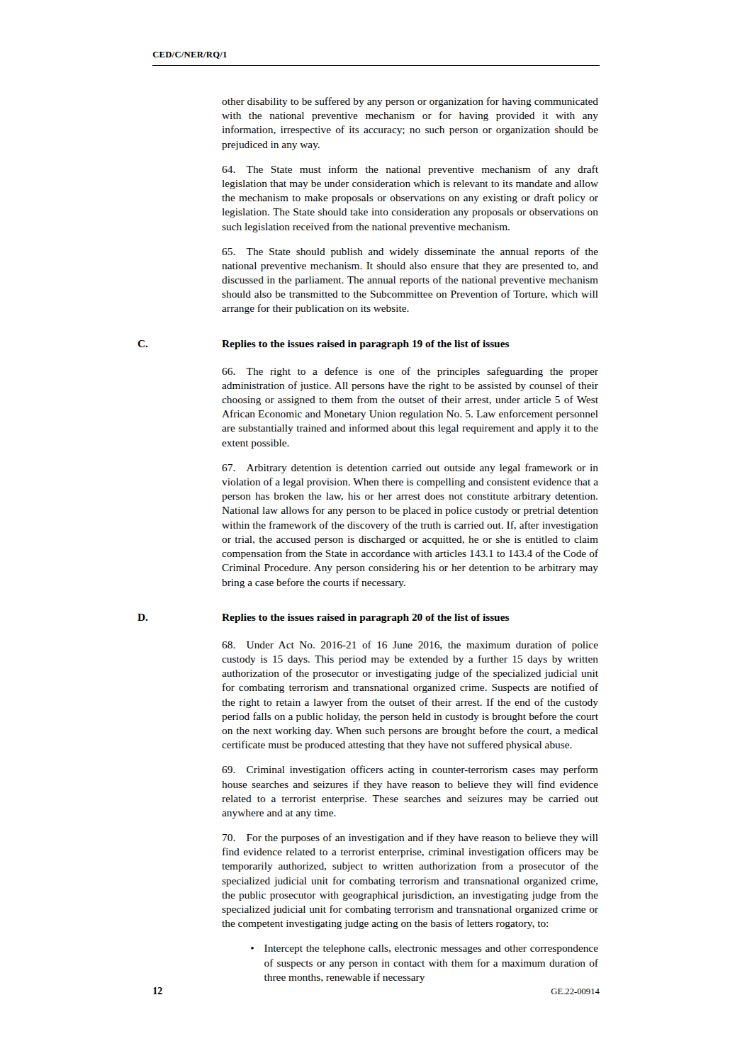CED/C/NER/RQ/1
other disability to be suffered by any person or organization for having communicated with the national preventive mechanism or for having provided it with any information, irrespective of its accuracy; no such person or organization should be prejudiced in any way.
64. The State must inform the national preventive mechanism of any draft legislation that may be under consideration which is relevant to its mandate and allow the mechanism to make proposals or observations on any existing or draft policy or legislation. The State should take into consideration any proposals or observations on such legislation received from the national preventive mechanism.
65. The State should publish and widely disseminate the annual reports of the national preventive mechanism. It should also ensure that they are presented to, and discussed in the parliament. The annual reports of the national preventive mechanism should also be transmitted to the Subcommittee on Prevention of Torture, which will arrange for their publication on its website.
C. Replies to the issues raised in paragraph 19 of the list of issues
66. The right to a defence is one of the principles safeguarding the proper administration of justice. All persons have the right to be assisted by counsel of their choosing or assigned to them from the outset of their arrest, under article 5 of West African Economic and Monetary Union regulation No. 5. Law enforcement personnel are substantially trained and informed about this legal requirement and apply it to the extent possible.
67. Arbitrary detention is detention carried out outside any legal framework or in violation of a legal provision. When there is compelling and consistent evidence that a person has broken the law, his or her arrest does not constitute arbitrary detention. National law allows for any person to be placed in police custody or pretrial detention within the framework of the discovery of the truth is carried out. If, after investigation or trial, the accused person is discharged or acquitted, he or she is entitled to claim compensation from the State in accordance with articles 143.1 to 143.4 of the Code of Criminal Procedure. Any person considering his or her detention to be arbitrary may bring a case before the courts if necessary.
D. Replies to the issues raised in paragraph 20 of the list of issues
68. Under Act No. 2016-21 of 16 June 2016, the maximum duration of police custody is 15 days. This period may be extended by a further 15 days by written authorization of the prosecutor or investigating judge of the specialized judicial unit for combating terrorism and transnational organized crime. Suspects are notified of the right to retain a lawyer from the outset of their arrest. If the end of the custody period falls on a public holiday, the person held in custody is brought before the court on the next working day. When such persons are brought before the court, a medical certificate must be produced attesting that they have not suffered physical abuse.
69. Criminal investigation officers acting in counter-terrorism cases may perform house searches and seizures if they have reason to believe they will find evidence related to a terrorist enterprise. These searches and seizures may be carried out anywhere and at any time.
70. For the purposes of an investigation and if they have reason to believe they will find evidence related to a terrorist enterprise, criminal investigation officers may be temporarily authorized, subject to written authorization from a prosecutor of the specialized judicial unit for combating terrorism and transnational organized crime, the public prosecutor with geographical jurisdiction, an investigating judge from the specialized judicial unit for combating terrorism and transnational organized crime or the competent investigating judge acting on the basis of letters rogatory, to:
Intercept the telephone calls, electronic messages and other correspondence of suspects or any person in contact with them for a maximum duration of three months, renewable if necessary
12 GE.22-00914